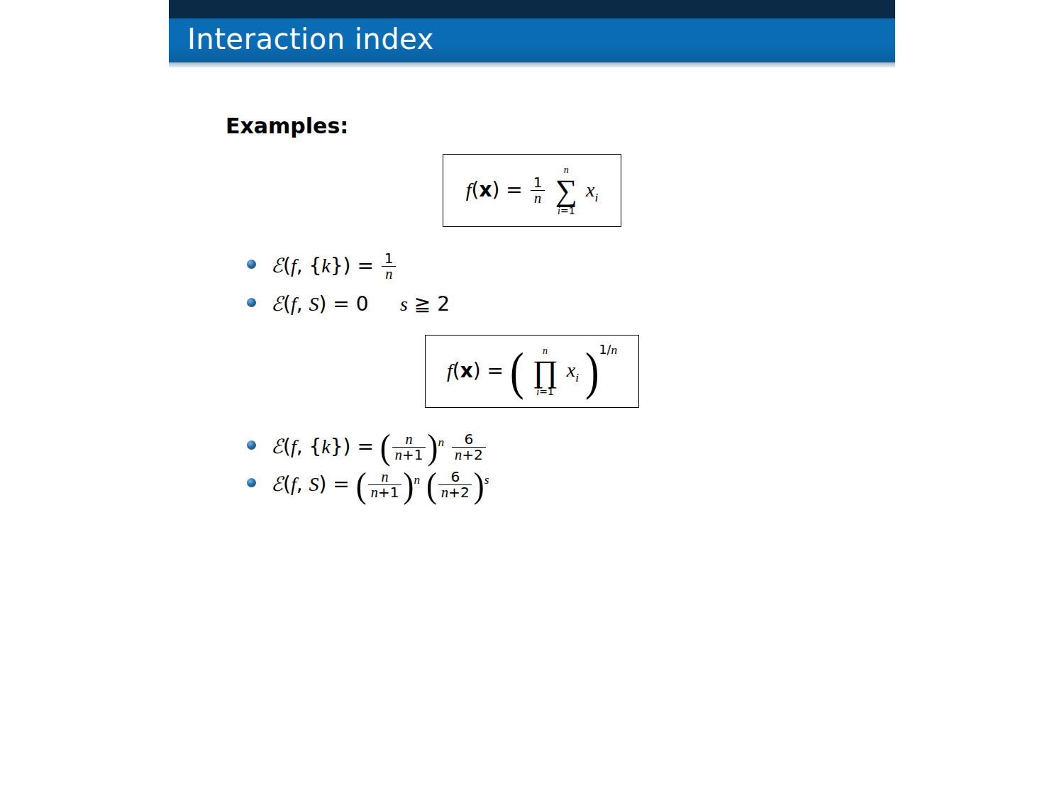Interaction index
Examples:
f(x) = 1 n n ∑ i=1 xi
ℰ(f, {k}) = 1 n
ℰ(f, S) = 0 s ≧ 2
f(x) = ( n ∏ i=1 xi ) 1/n
ℰ(f, {k}) = (nn+1) n 6 n+2
ℰ(f, S) = (nn+1) n (6 n+2) s